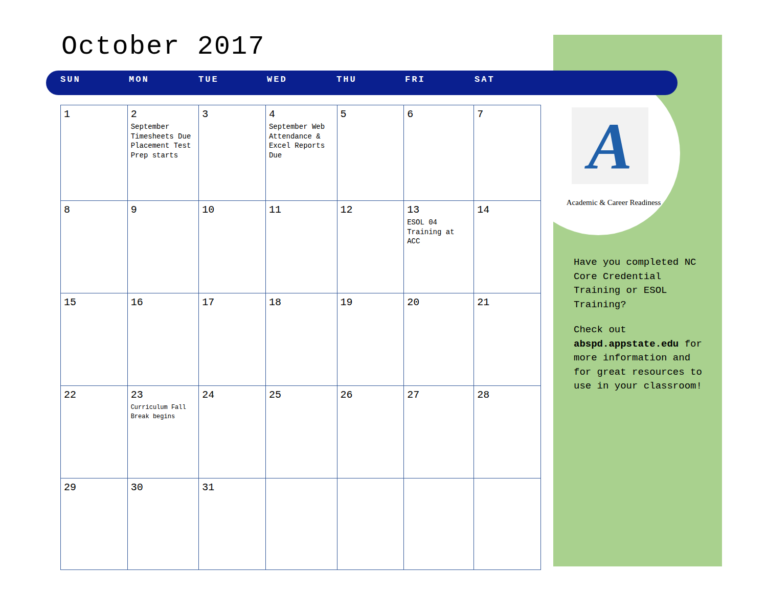October 2017
SUN MON TUE WED THU FRI SAT
A
Academic & Career Readiness
Have you completed NC Core Credential Training or ESOL Training?
Check out abspd.appstate.edu for more information and for great resources to use in your classroom!
| 1 | 2 September Timesheets Due Placement Test Prep starts | 3 | 4 September Web Attendance & Excel Reports Due | 5 | 6 | 7 |
| 8 | 9 | 10 | 11 | 12 | 13 ESOL 04 Training at ACC | 14 |
| 15 | 16 | 17 | 18 | 19 | 20 | 21 |
| 22 | 23 Curriculum Fall Break begins | 24 | 25 | 26 | 27 | 28 |
| 29 | 30 | 31 | | | | |